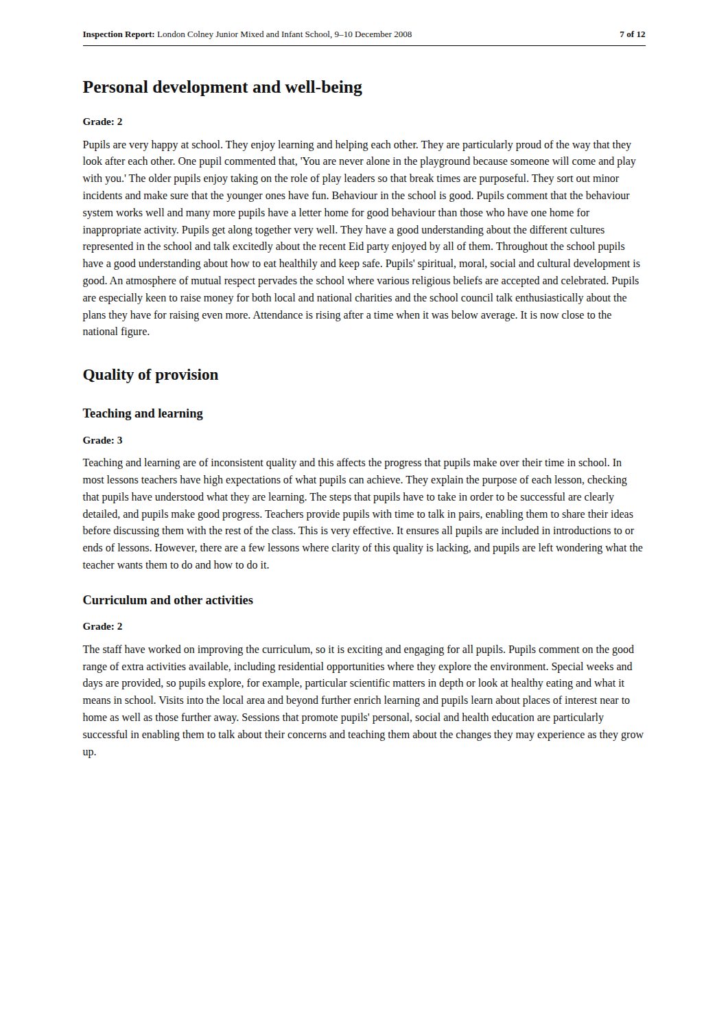Inspection Report: London Colney Junior Mixed and Infant School, 9–10 December 2008 7 of 12
Personal development and well-being
Grade: 2
Pupils are very happy at school. They enjoy learning and helping each other. They are particularly proud of the way that they look after each other. One pupil commented that, 'You are never alone in the playground because someone will come and play with you.' The older pupils enjoy taking on the role of play leaders so that break times are purposeful. They sort out minor incidents and make sure that the younger ones have fun. Behaviour in the school is good. Pupils comment that the behaviour system works well and many more pupils have a letter home for good behaviour than those who have one home for inappropriate activity. Pupils get along together very well. They have a good understanding about the different cultures represented in the school and talk excitedly about the recent Eid party enjoyed by all of them. Throughout the school pupils have a good understanding about how to eat healthily and keep safe. Pupils' spiritual, moral, social and cultural development is good. An atmosphere of mutual respect pervades the school where various religious beliefs are accepted and celebrated. Pupils are especially keen to raise money for both local and national charities and the school council talk enthusiastically about the plans they have for raising even more. Attendance is rising after a time when it was below average. It is now close to the national figure.
Quality of provision
Teaching and learning
Grade: 3
Teaching and learning are of inconsistent quality and this affects the progress that pupils make over their time in school. In most lessons teachers have high expectations of what pupils can achieve. They explain the purpose of each lesson, checking that pupils have understood what they are learning. The steps that pupils have to take in order to be successful are clearly detailed, and pupils make good progress. Teachers provide pupils with time to talk in pairs, enabling them to share their ideas before discussing them with the rest of the class. This is very effective. It ensures all pupils are included in introductions to or ends of lessons. However, there are a few lessons where clarity of this quality is lacking, and pupils are left wondering what the teacher wants them to do and how to do it.
Curriculum and other activities
Grade: 2
The staff have worked on improving the curriculum, so it is exciting and engaging for all pupils. Pupils comment on the good range of extra activities available, including residential opportunities where they explore the environment. Special weeks and days are provided, so pupils explore, for example, particular scientific matters in depth or look at healthy eating and what it means in school. Visits into the local area and beyond further enrich learning and pupils learn about places of interest near to home as well as those further away. Sessions that promote pupils' personal, social and health education are particularly successful in enabling them to talk about their concerns and teaching them about the changes they may experience as they grow up.